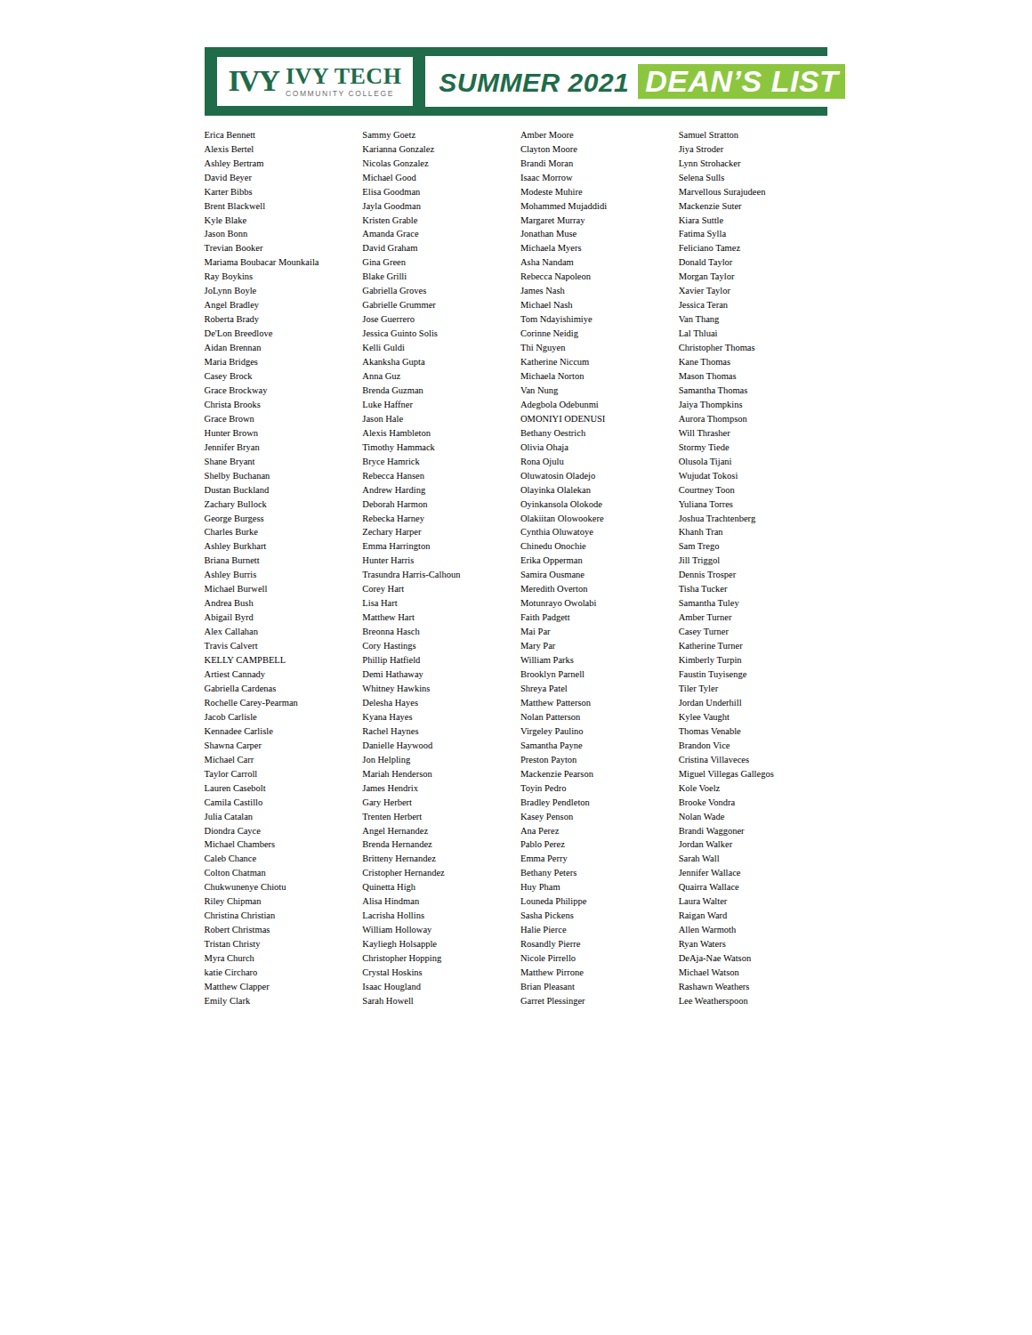IVY IVY TECH COMMUNITY COLLEGE
SUMMER 2021 DEAN’S LIST
Erica Bennett
Sammy Goetz
Amber Moore
Samuel Stratton
Alexis Bertel
Karianna Gonzalez
Clayton Moore
Jiya Stroder
Ashley Bertram
Nicolas Gonzalez
Brandi Moran
Lynn Strohacker
David Beyer
Michael Good
Isaac Morrow
Selena Sulls
Karter Bibbs
Elisa Goodman
Modeste Muhire
Marvellous Surajudeen
Brent Blackwell
Jayla Goodman
Mohammed Mujaddidi
Mackenzie Suter
Kyle Blake
Kristen Grable
Margaret Murray
Kiara Suttle
Jason Bonn
Amanda Grace
Jonathan Muse
Fatima Sylla
Trevian Booker
David Graham
Michaela Myers
Feliciano Tamez
Mariama Boubacar Mounkaila
Gina Green
Asha Nandam
Donald Taylor
Ray Boykins
Blake Grilli
Rebecca Napoleon
Morgan Taylor
JoLynn Boyle
Gabriella Groves
James Nash
Xavier Taylor
Angel Bradley
Gabrielle Grummer
Michael Nash
Jessica Teran
Roberta Brady
Jose Guerrero
Tom Ndayishimiye
Van Thang
De'Lon Breedlove
Jessica Guinto Solis
Corinne Neidig
Lal Thluai
Aidan Brennan
Kelli Guldi
Thi Nguyen
Christopher Thomas
Maria Bridges
Akanksha Gupta
Katherine Niccum
Kane Thomas
Casey Brock
Anna Guz
Michaela Norton
Mason Thomas
Grace Brockway
Brenda Guzman
Van Nung
Samantha Thomas
Christa Brooks
Luke Haffner
Adegbola Odebunmi
Jaiya Thompkins
Grace Brown
Jason Hale
OMONIYI ODENUSI
Aurora Thompson
Hunter Brown
Alexis Hambleton
Bethany Oestrich
Will Thrasher
Jennifer Bryan
Timothy Hammack
Olivia Ohaja
Stormy Tiede
Shane Bryant
Bryce Hamrick
Rona Ojulu
Olusola Tijani
Shelby Buchanan
Rebecca Hansen
Oluwatosin Oladejo
Wujudat Tokosi
Dustan Buckland
Andrew Harding
Olayinka Olalekan
Courtney Toon
Zachary Bullock
Deborah Harmon
Oyinkansola Olokode
Yuliana Torres
George Burgess
Rebecka Harney
Olakiitan Olowookere
Joshua Trachtenberg
Charles Burke
Zechary Harper
Cynthia Oluwatoye
Khanh Tran
Ashley Burkhart
Emma Harrington
Chinedu Onochie
Sam Trego
Briana Burnett
Hunter Harris
Erika Opperman
Jill Triggol
Ashley Burris
Trasundra Harris-Calhoun
Samira Ousmane
Dennis Trosper
Michael Burwell
Corey Hart
Meredith Overton
Tisha Tucker
Andrea Bush
Lisa Hart
Motunrayo Owolabi
Samantha Tuley
Abigail Byrd
Matthew Hart
Faith Padgett
Amber Turner
Alex Callahan
Breonna Hasch
Mai Par
Casey Turner
Travis Calvert
Cory Hastings
Mary Par
Katherine Turner
KELLY CAMPBELL
Phillip Hatfield
William Parks
Kimberly Turpin
Artiest Cannady
Demi Hathaway
Brooklyn Parnell
Faustin Tuyisenge
Gabriella Cardenas
Whitney Hawkins
Shreya Patel
Tiler Tyler
Rochelle Carey-Pearman
Delesha Hayes
Matthew Patterson
Jordan Underhill
Jacob Carlisle
Kyana Hayes
Nolan Patterson
Kylee Vaught
Kennadee Carlisle
Rachel Haynes
Virgeley Paulino
Thomas Venable
Shawna Carper
Danielle Haywood
Samantha Payne
Brandon Vice
Michael Carr
Jon Helpling
Preston Payton
Cristina Villaveces
Taylor Carroll
Mariah Henderson
Mackenzie Pearson
Miguel Villegas Gallegos
Lauren Casebolt
James Hendrix
Toyin Pedro
Kole Voelz
Camila Castillo
Gary Herbert
Bradley Pendleton
Brooke Vondra
Julia Catalan
Trenten Herbert
Kasey Penson
Nolan Wade
Diondra Cayce
Angel Hernandez
Ana Perez
Brandi Waggoner
Michael Chambers
Brenda Hernandez
Pablo Perez
Jordan Walker
Caleb Chance
Britteny Hernandez
Emma Perry
Sarah Wall
Colton Chatman
Cristopher Hernandez
Bethany Peters
Jennifer Wallace
Chukwunenye Chiotu
Quinetta High
Huy Pham
Quairra Wallace
Riley Chipman
Alisa Hindman
Louneda Philippe
Laura Walter
Christina Christian
Lacrisha Hollins
Sasha Pickens
Raigan Ward
Robert Christmas
William Holloway
Halie Pierce
Allen Warmoth
Tristan Christy
Kayliegh Holsapple
Rosandly Pierre
Ryan Waters
Myra Church
Christopher Hopping
Nicole Pirrello
DeAja-Nae Watson
katie Circharo
Crystal Hoskins
Matthew Pirrone
Michael Watson
Matthew Clapper
Isaac Hougland
Brian Pleasant
Rashawn Weathers
Emily Clark
Sarah Howell
Garret Plessinger
Lee Weatherspoon